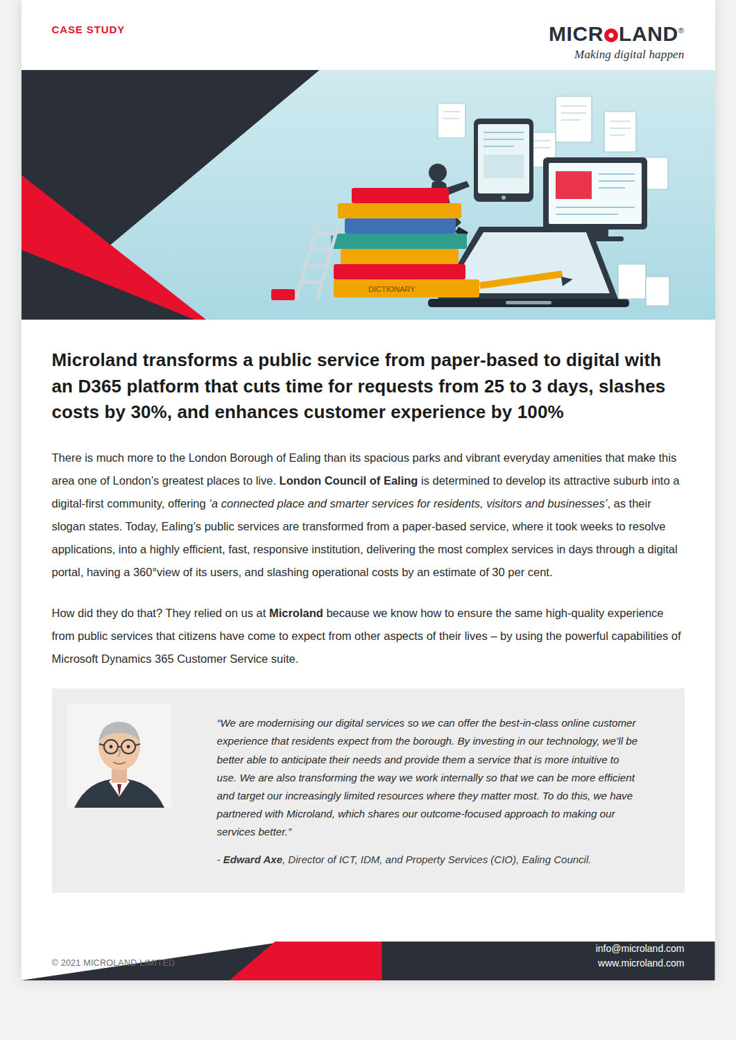Case Study
MICR LAND®
Making digital happen
DICTIONARY
Microland transforms a public service from paper-based to digital with an D365 platform that cuts time for requests from 25 to 3 days, slashes costs by 30%, and enhances customer experience by 100%
There is much more to the London Borough of Ealing than its spacious parks and vibrant everyday amenities that make this area one of London’s greatest places to live. London Council of Ealing is determined to develop its attractive suburb into a digital-first community, offering ‘a connected place and smarter services for residents, visitors and businesses’, as their slogan states. Today, Ealing’s public services are transformed from a paper-based service, where it took weeks to resolve applications, into a highly efficient, fast, responsive institution, delivering the most complex services in days through a digital portal, having a 360°view of its users, and slashing operational costs by an estimate of 30 per cent.
How did they do that? They relied on us at Microland because we know how to ensure the same high-quality experience from public services that citizens have come to expect from other aspects of their lives – by using the powerful capabilities of Microsoft Dynamics 365 Customer Service suite.
“We are modernising our digital services so we can offer the best-in-class online customer experience that residents expect from the borough. By investing in our technology, we’ll be better able to anticipate their needs and provide them a service that is more intuitive to use. We are also transforming the way we work internally so that we can be more efficient and target our increasingly limited resources where they matter most. To do this, we have partnered with Microland, which shares our outcome-focused approach to making our services better.”
- Edward Axe, Director of ICT, IDM, and Property Services (CIO), Ealing Council.
© 2021 MICROLAND LIMITED
info@microland.com
www.microland.com